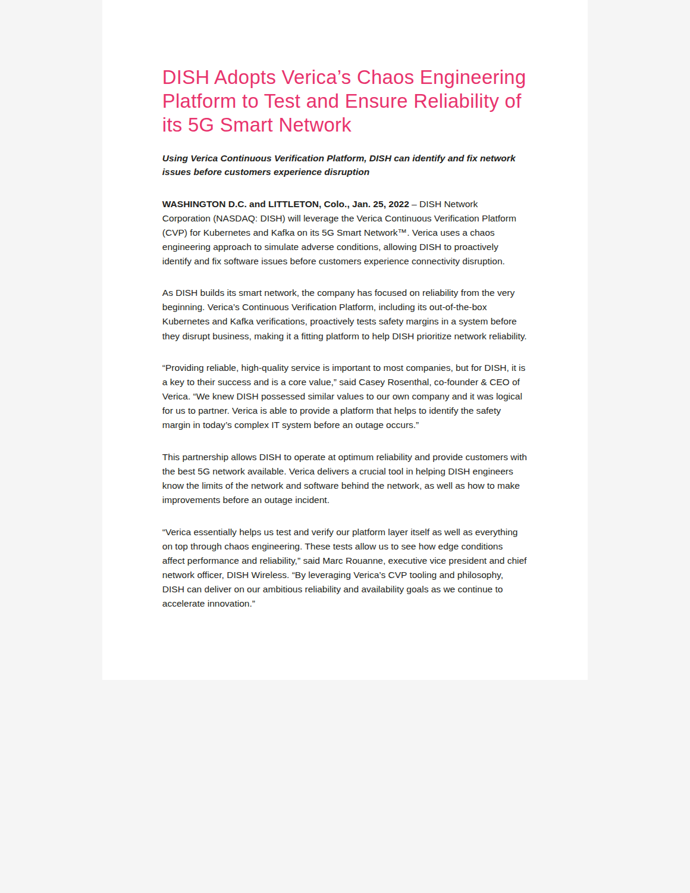DISH Adopts Verica’s Chaos Engineering Platform to Test and Ensure Reliability of its 5G Smart Network
Using Verica Continuous Verification Platform, DISH can identify and fix network issues before customers experience disruption
WASHINGTON D.C. and LITTLETON, Colo., Jan. 25, 2022 – DISH Network Corporation (NASDAQ: DISH) will leverage the Verica Continuous Verification Platform (CVP) for Kubernetes and Kafka on its 5G Smart Network™. Verica uses a chaos engineering approach to simulate adverse conditions, allowing DISH to proactively identify and fix software issues before customers experience connectivity disruption.
As DISH builds its smart network, the company has focused on reliability from the very beginning. Verica’s Continuous Verification Platform, including its out-of-the-box Kubernetes and Kafka verifications, proactively tests safety margins in a system before they disrupt business, making it a fitting platform to help DISH prioritize network reliability.
“Providing reliable, high-quality service is important to most companies, but for DISH, it is a key to their success and is a core value,” said Casey Rosenthal, co-founder & CEO of Verica. “We knew DISH possessed similar values to our own company and it was logical for us to partner. Verica is able to provide a platform that helps to identify the safety margin in today’s complex IT system before an outage occurs.”
This partnership allows DISH to operate at optimum reliability and provide customers with the best 5G network available. Verica delivers a crucial tool in helping DISH engineers know the limits of the network and software behind the network, as well as how to make improvements before an outage incident.
“Verica essentially helps us test and verify our platform layer itself as well as everything on top through chaos engineering. These tests allow us to see how edge conditions affect performance and reliability,” said Marc Rouanne, executive vice president and chief network officer, DISH Wireless. “By leveraging Verica’s CVP tooling and philosophy, DISH can deliver on our ambitious reliability and availability goals as we continue to accelerate innovation.”